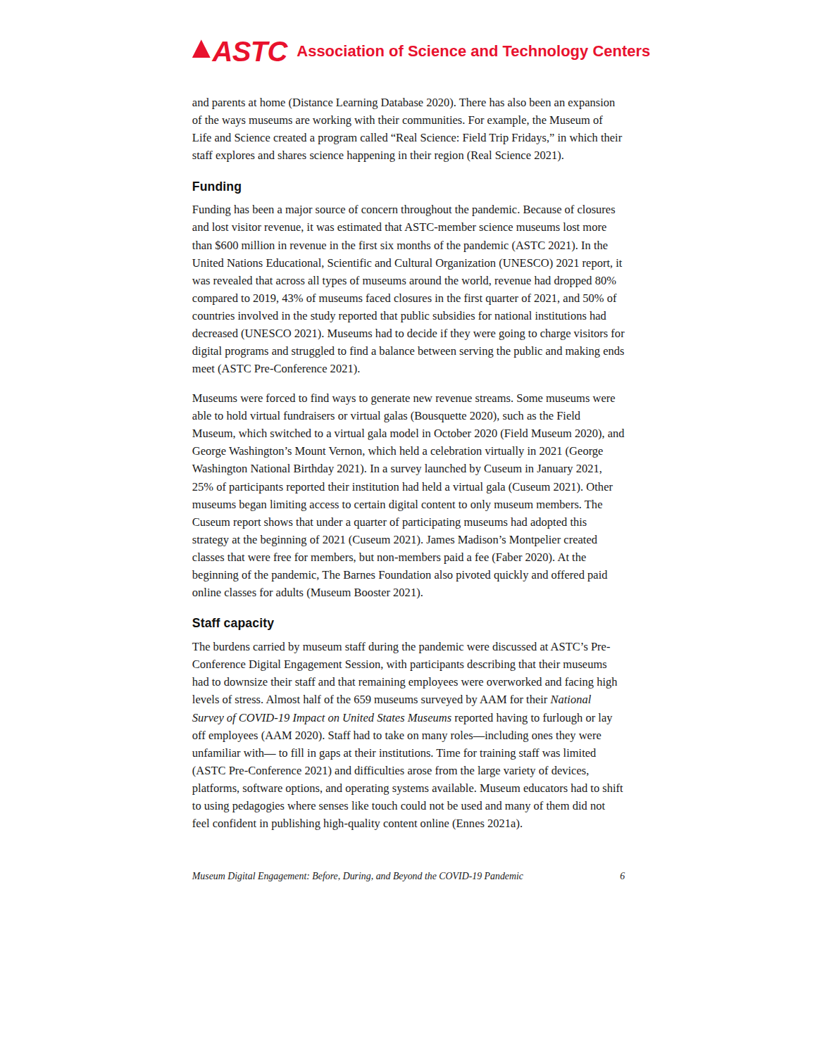ASTC Association of Science and Technology Centers
and parents at home (Distance Learning Database 2020). There has also been an expansion of the ways museums are working with their communities. For example, the Museum of Life and Science created a program called “Real Science: Field Trip Fridays,” in which their staff explores and shares science happening in their region (Real Science 2021).
Funding
Funding has been a major source of concern throughout the pandemic. Because of closures and lost visitor revenue, it was estimated that ASTC-member science museums lost more than $600 million in revenue in the first six months of the pandemic (ASTC 2021). In the United Nations Educational, Scientific and Cultural Organization (UNESCO) 2021 report, it was revealed that across all types of museums around the world, revenue had dropped 80% compared to 2019, 43% of museums faced closures in the first quarter of 2021, and 50% of countries involved in the study reported that public subsidies for national institutions had decreased (UNESCO 2021). Museums had to decide if they were going to charge visitors for digital programs and struggled to find a balance between serving the public and making ends meet (ASTC Pre-Conference 2021).
Museums were forced to find ways to generate new revenue streams. Some museums were able to hold virtual fundraisers or virtual galas (Bousquette 2020), such as the Field Museum, which switched to a virtual gala model in October 2020 (Field Museum 2020), and George Washington’s Mount Vernon, which held a celebration virtually in 2021 (George Washington National Birthday 2021). In a survey launched by Cuseum in January 2021, 25% of participants reported their institution had held a virtual gala (Cuseum 2021). Other museums began limiting access to certain digital content to only museum members. The Cuseum report shows that under a quarter of participating museums had adopted this strategy at the beginning of 2021 (Cuseum 2021). James Madison’s Montpelier created classes that were free for members, but non-members paid a fee (Faber 2020). At the beginning of the pandemic, The Barnes Foundation also pivoted quickly and offered paid online classes for adults (Museum Booster 2021).
Staff capacity
The burdens carried by museum staff during the pandemic were discussed at ASTC’s Pre-Conference Digital Engagement Session, with participants describing that their museums had to downsize their staff and that remaining employees were overworked and facing high levels of stress. Almost half of the 659 museums surveyed by AAM for their National Survey of COVID-19 Impact on United States Museums reported having to furlough or lay off employees (AAM 2020). Staff had to take on many roles—including ones they were unfamiliar with— to fill in gaps at their institutions. Time for training staff was limited (ASTC Pre-Conference 2021) and difficulties arose from the large variety of devices, platforms, software options, and operating systems available. Museum educators had to shift to using pedagogies where senses like touch could not be used and many of them did not feel confident in publishing high-quality content online (Ennes 2021a).
Museum Digital Engagement: Before, During, and Beyond the COVID-19 Pandemic 6